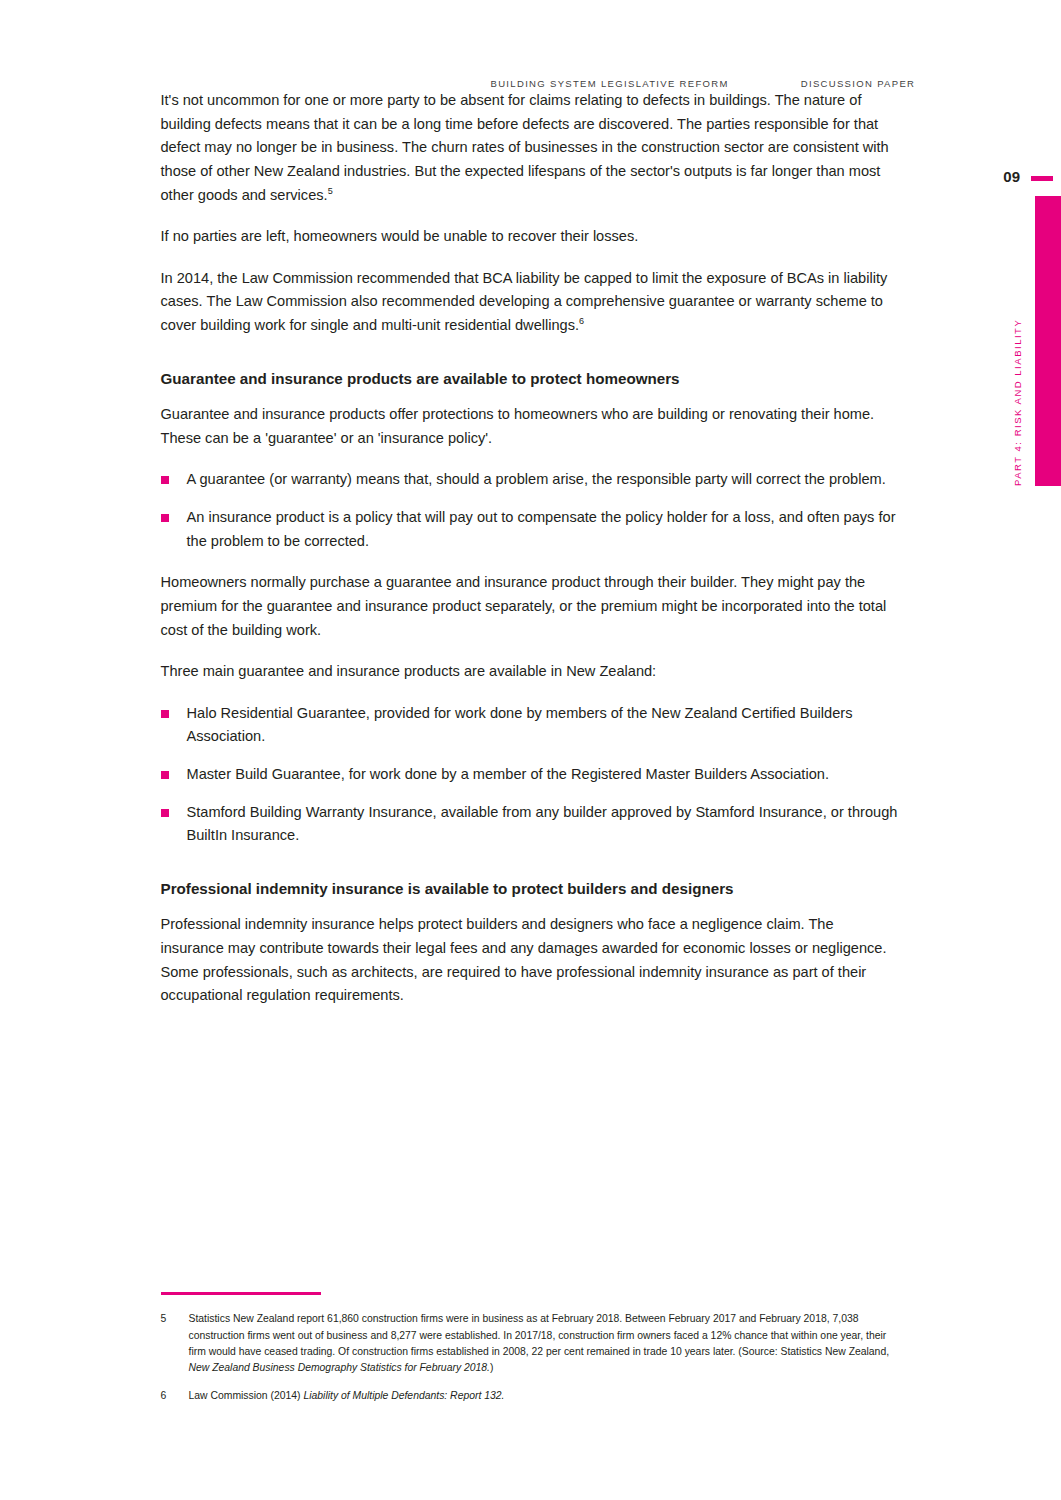BUILDING SYSTEM LEGISLATIVE REFORM DISCUSSION PAPER
09
PART 4: RISK AND LIABILITY
It's not uncommon for one or more party to be absent for claims relating to defects in buildings. The nature of building defects means that it can be a long time before defects are discovered. The parties responsible for that defect may no longer be in business. The churn rates of businesses in the construction sector are consistent with those of other New Zealand industries. But the expected lifespans of the sector's outputs is far longer than most other goods and services.5
If no parties are left, homeowners would be unable to recover their losses.
In 2014, the Law Commission recommended that BCA liability be capped to limit the exposure of BCAs in liability cases. The Law Commission also recommended developing a comprehensive guarantee or warranty scheme to cover building work for single and multi-unit residential dwellings.6
Guarantee and insurance products are available to protect homeowners
Guarantee and insurance products offer protections to homeowners who are building or renovating their home. These can be a 'guarantee' or an 'insurance policy'.
A guarantee (or warranty) means that, should a problem arise, the responsible party will correct the problem.
An insurance product is a policy that will pay out to compensate the policy holder for a loss, and often pays for the problem to be corrected.
Homeowners normally purchase a guarantee and insurance product through their builder. They might pay the premium for the guarantee and insurance product separately, or the premium might be incorporated into the total cost of the building work.
Three main guarantee and insurance products are available in New Zealand:
Halo Residential Guarantee, provided for work done by members of the New Zealand Certified Builders Association.
Master Build Guarantee, for work done by a member of the Registered Master Builders Association.
Stamford Building Warranty Insurance, available from any builder approved by Stamford Insurance, or through BuiltIn Insurance.
Professional indemnity insurance is available to protect builders and designers
Professional indemnity insurance helps protect builders and designers who face a negligence claim. The insurance may contribute towards their legal fees and any damages awarded for economic losses or negligence. Some professionals, such as architects, are required to have professional indemnity insurance as part of their occupational regulation requirements.
5
Statistics New Zealand report 61,860 construction firms were in business as at February 2018. Between February 2017 and February 2018, 7,038 construction firms went out of business and 8,277 were established. In 2017/18, construction firm owners faced a 12% chance that within one year, their firm would have ceased trading. Of construction firms established in 2008, 22 per cent remained in trade 10 years later. (Source: Statistics New Zealand, New Zealand Business Demography Statistics for February 2018.)
6
Law Commission (2014) Liability of Multiple Defendants: Report 132.